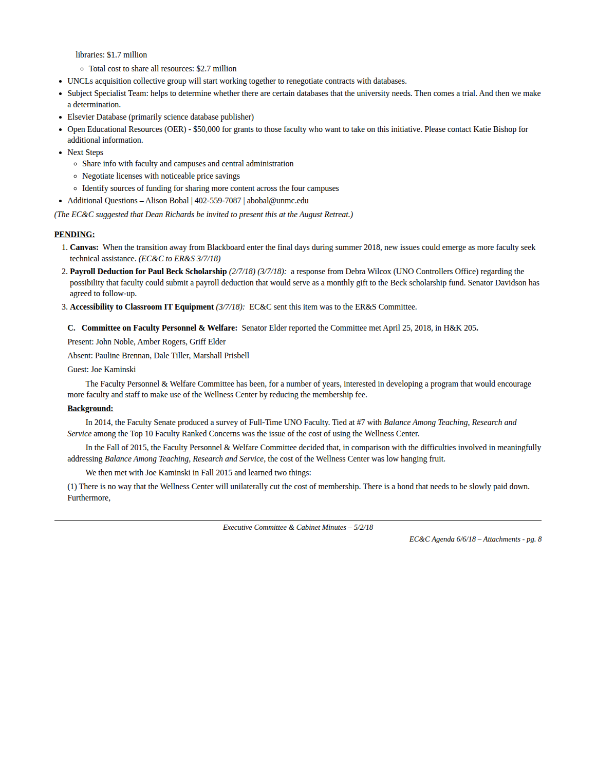libraries: $1.7 million
Total cost to share all resources: $2.7 million
UNCLs acquisition collective group will start working together to renegotiate contracts with databases.
Subject Specialist Team: helps to determine whether there are certain databases that the university needs. Then comes a trial. And then we make a determination.
Elsevier Database (primarily science database publisher)
Open Educational Resources (OER) - $50,000 for grants to those faculty who want to take on this initiative. Please contact Katie Bishop for additional information.
Next Steps
Share info with faculty and campuses and central administration
Negotiate licenses with noticeable price savings
Identify sources of funding for sharing more content across the four campuses
Additional Questions – Alison Bobal | 402-559-7087 | abobal@unmc.edu
(The EC&C suggested that Dean Richards be invited to present this at the August Retreat.)
PENDING:
Canvas: When the transition away from Blackboard enter the final days during summer 2018, new issues could emerge as more faculty seek technical assistance. (EC&C to ER&S 3/7/18)
Payroll Deduction for Paul Beck Scholarship (2/7/18) (3/7/18): a response from Debra Wilcox (UNO Controllers Office) regarding the possibility that faculty could submit a payroll deduction that would serve as a monthly gift to the Beck scholarship fund. Senator Davidson has agreed to follow-up.
Accessibility to Classroom IT Equipment (3/7/18): EC&C sent this item was to the ER&S Committee.
C. Committee on Faculty Personnel & Welfare: Senator Elder reported the Committee met April 25, 2018, in H&K 205.
Present: John Noble, Amber Rogers, Griff Elder
Absent: Pauline Brennan, Dale Tiller, Marshall Prisbell
Guest: Joe Kaminski
The Faculty Personnel & Welfare Committee has been, for a number of years, interested in developing a program that would encourage more faculty and staff to make use of the Wellness Center by reducing the membership fee.
Background:
In 2014, the Faculty Senate produced a survey of Full-Time UNO Faculty. Tied at #7 with Balance Among Teaching, Research and Service among the Top 10 Faculty Ranked Concerns was the issue of the cost of using the Wellness Center.
In the Fall of 2015, the Faculty Personnel & Welfare Committee decided that, in comparison with the difficulties involved in meaningfully addressing Balance Among Teaching, Research and Service, the cost of the Wellness Center was low hanging fruit.
We then met with Joe Kaminski in Fall 2015 and learned two things:
(1) There is no way that the Wellness Center will unilaterally cut the cost of membership. There is a bond that needs to be slowly paid down. Furthermore,
Executive Committee & Cabinet Minutes – 5/2/18
EC&C Agenda 6/6/18 – Attachments - pg. 8